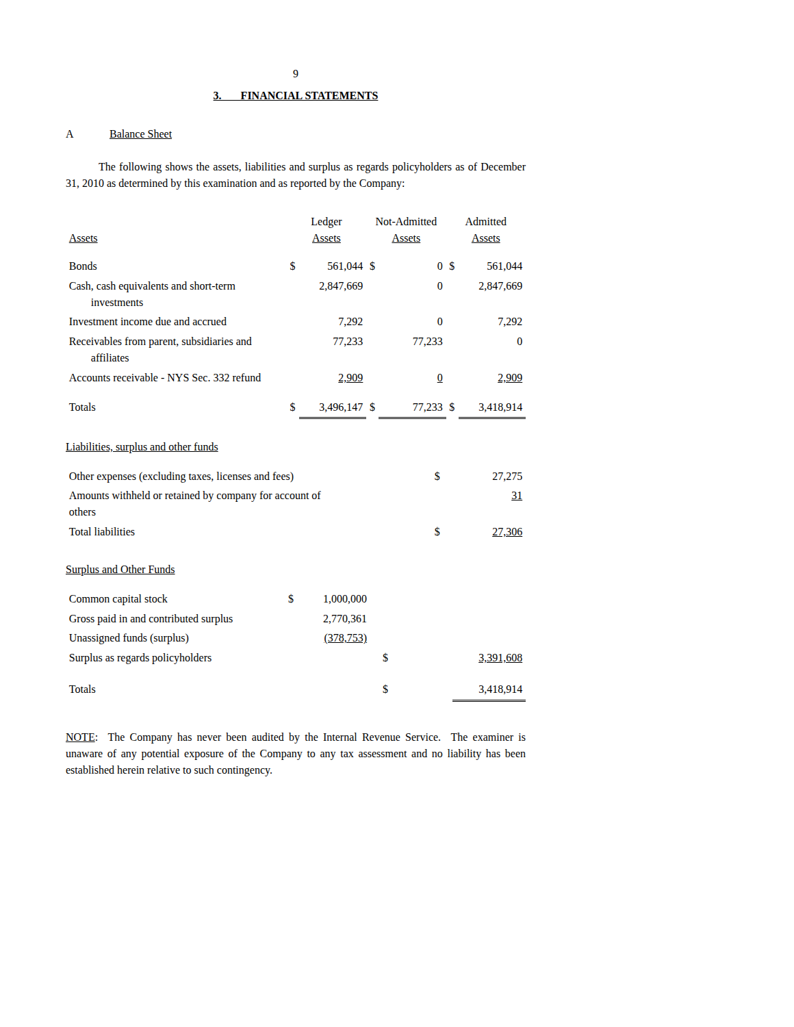9
3. FINANCIAL STATEMENTS
ABalance Sheet
The following shows the assets, liabilities and surplus as regards policyholders as of December 31, 2010 as determined by this examination and as reported by the Company:
| | Ledger | Not-Admitted | Admitted |
| --- | --- | --- | --- |
| Assets | Assets | Assets | Assets |
| Bonds | $ | 561,044 | $ | 0 | $ | 561,044 |
| Cash, cash equivalents and short-term investments | | 2,847,669 | | 0 | | 2,847,669 |
| Investment income due and accrued | | 7,292 | | 0 | | 7,292 |
| Receivables from parent, subsidiaries and affiliates | | 77,233 | | 77,233 | | 0 |
| Accounts receivable - NYS Sec. 332 refund | | 2,909 | | 0 | | 2,909 |
| Totals | $ | 3,496,147 | $ | 77,233 | $ | 3,418,914 |
Liabilities, surplus and other funds
| Other expenses (excluding taxes, licenses and fees) | | | $ | 27,275 |
| Amounts withheld or retained by company for account of others | | | | 31 |
| Total liabilities | | | $ | 27,306 |
Surplus and Other Funds
| Common capital stock | $ | 1,000,000 | | | |
| Gross paid in and contributed surplus | | 2,770,361 | | | |
| Unassigned funds (surplus) | | (378,753) | | | |
| Surplus as regards policyholders | | | | $ | 3,391,608 |
| Totals | | | | $ | 3,418,914 |
NOTE: The Company has never been audited by the Internal Revenue Service. The examiner is unaware of any potential exposure of the Company to any tax assessment and no liability has been established herein relative to such contingency.